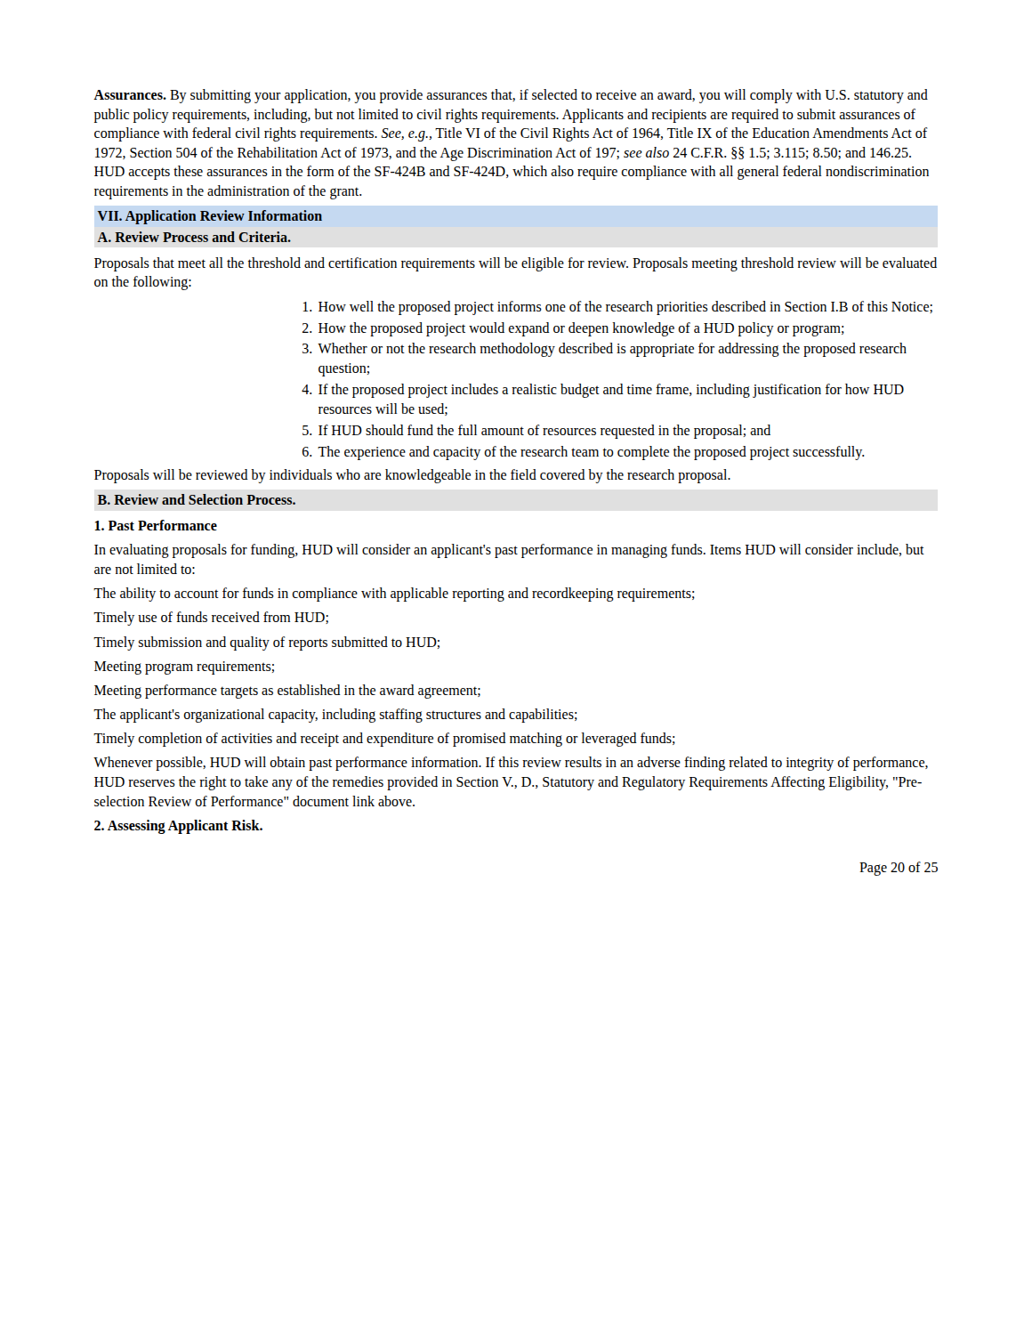Assurances. By submitting your application, you provide assurances that, if selected to receive an award, you will comply with U.S. statutory and public policy requirements, including, but not limited to civil rights requirements. Applicants and recipients are required to submit assurances of compliance with federal civil rights requirements. See, e.g., Title VI of the Civil Rights Act of 1964, Title IX of the Education Amendments Act of 1972, Section 504 of the Rehabilitation Act of 1973, and the Age Discrimination Act of 197; see also 24 C.F.R. §§ 1.5; 3.115; 8.50; and 146.25. HUD accepts these assurances in the form of the SF-424B and SF-424D, which also require compliance with all general federal nondiscrimination requirements in the administration of the grant.
VII. Application Review Information
A. Review Process and Criteria.
Proposals that meet all the threshold and certification requirements will be eligible for review. Proposals meeting threshold review will be evaluated on the following:
How well the proposed project informs one of the research priorities described in Section I.B of this Notice;
How the proposed project would expand or deepen knowledge of a HUD policy or program;
Whether or not the research methodology described is appropriate for addressing the proposed research question;
If the proposed project includes a realistic budget and time frame, including justification for how HUD resources will be used;
If HUD should fund the full amount of resources requested in the proposal; and
The experience and capacity of the research team to complete the proposed project successfully.
Proposals will be reviewed by individuals who are knowledgeable in the field covered by the research proposal.
B. Review and Selection Process.
1. Past Performance
In evaluating proposals for funding, HUD will consider an applicant's past performance in managing funds. Items HUD will consider include, but are not limited to:
The ability to account for funds in compliance with applicable reporting and recordkeeping requirements;
Timely use of funds received from HUD;
Timely submission and quality of reports submitted to HUD;
Meeting program requirements;
Meeting performance targets as established in the award agreement;
The applicant's organizational capacity, including staffing structures and capabilities;
Timely completion of activities and receipt and expenditure of promised matching or leveraged funds;
Whenever possible, HUD will obtain past performance information. If this review results in an adverse finding related to integrity of performance, HUD reserves the right to take any of the remedies provided in Section V., D., Statutory and Regulatory Requirements Affecting Eligibility, "Pre-selection Review of Performance" document link above.
2. Assessing Applicant Risk.
Page 20 of 25